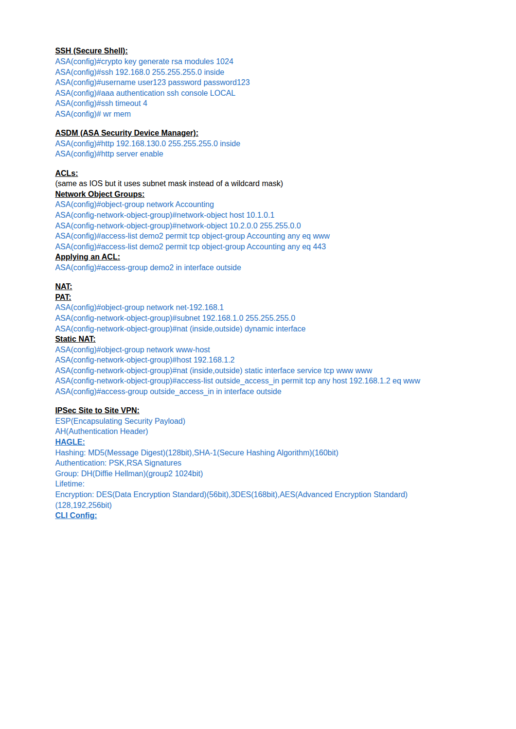SSH (Secure Shell):
ASA(config)#crypto key generate rsa modules 1024
ASA(config)#ssh 192.168.0 255.255.255.0 inside
ASA(config)#username user123 password password123
ASA(config)#aaa authentication ssh console LOCAL
ASA(config)#ssh timeout 4
ASA(config)# wr mem
ASDM (ASA Security Device Manager):
ASA(config)#http 192.168.130.0 255.255.255.0 inside
ASA(config)#http server enable
ACLs:
(same as IOS but it uses subnet mask instead of a wildcard mask)
Network Object Groups:
ASA(config)#object-group network Accounting
ASA(config-network-object-group)#network-object host 10.1.0.1
ASA(config-network-object-group)#network-object 10.2.0.0 255.255.0.0
ASA(config)#access-list demo2 permit tcp object-group Accounting any eq www
ASA(config)#access-list demo2 permit tcp object-group Accounting any eq 443
Applying an ACL:
ASA(config)#access-group demo2 in interface outside
NAT:
PAT:
ASA(config)#object-group network net-192.168.1
ASA(config-network-object-group)#subnet 192.168.1.0 255.255.255.0
ASA(config-network-object-group)#nat (inside,outside) dynamic interface
Static NAT:
ASA(config)#object-group network www-host
ASA(config-network-object-group)#host 192.168.1.2
ASA(config-network-object-group)#nat (inside,outside) static interface service tcp www www
ASA(config-network-object-group)#access-list outside_access_in permit tcp any host 192.168.1.2 eq www
ASA(config)#access-group outside_access_in in interface outside
IPSec Site to Site VPN:
ESP(Encapsulating Security Payload)
AH(Authentication Header)
HAGLE:
Hashing: MD5(Message Digest)(128bit),SHA-1(Secure Hashing Algorithm)(160bit)
Authentication: PSK,RSA Signatures
Group: DH(Diffie Hellman)(group2 1024bit)
Lifetime:
Encryption: DES(Data Encryption Standard)(56bit),3DES(168bit),AES(Advanced Encryption Standard)(128,192,256bit)
CLI Config: